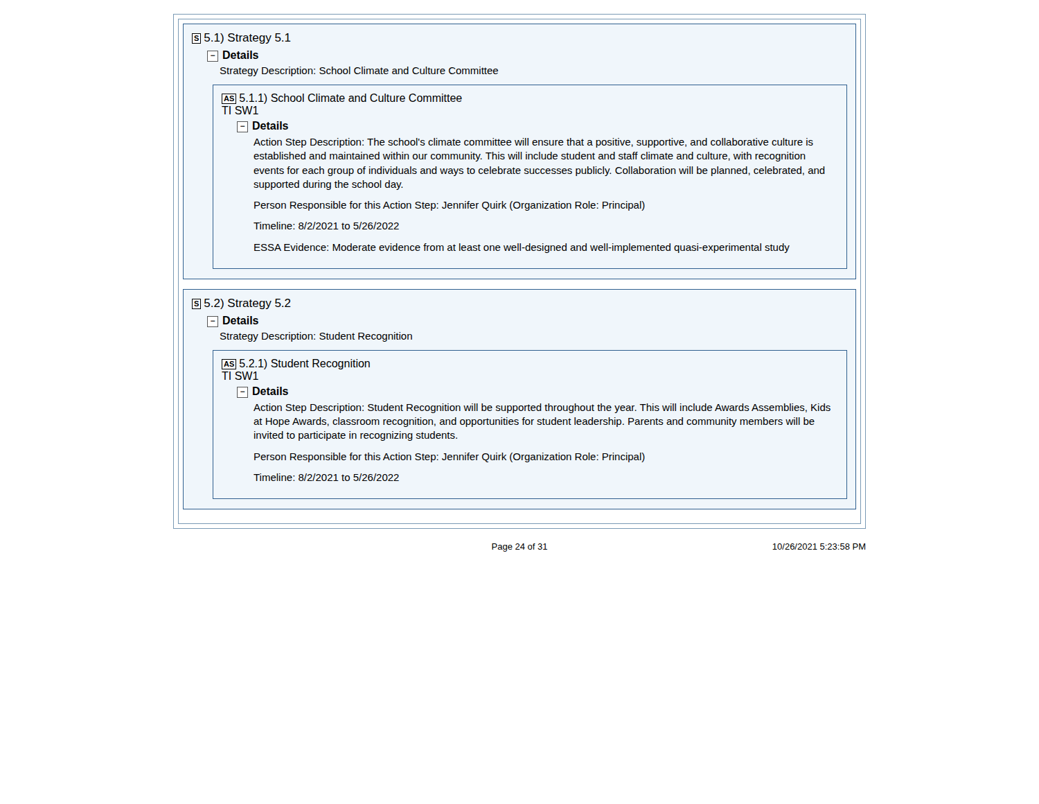S5.1) Strategy 5.1
−Details
Strategy Description: School Climate and Culture Committee
AS5.1.1) School Climate and Culture Committee
TI SW1
−Details
Action Step Description: The school's climate committee will ensure that a positive, supportive, and collaborative culture is established and maintained within our community. This will include student and staff climate and culture, with recognition events for each group of individuals and ways to celebrate successes publicly. Collaboration will be planned, celebrated, and supported during the school day.
Person Responsible for this Action Step: Jennifer Quirk (Organization Role: Principal)
Timeline: 8/2/2021 to 5/26/2022
ESSA Evidence: Moderate evidence from at least one well-designed and well-implemented quasi-experimental study
S5.2) Strategy 5.2
−Details
Strategy Description: Student Recognition
AS5.2.1) Student Recognition
TI SW1
−Details
Action Step Description: Student Recognition will be supported throughout the year. This will include Awards Assemblies, Kids at Hope Awards, classroom recognition, and opportunities for student leadership. Parents and community members will be invited to participate in recognizing students.
Person Responsible for this Action Step: Jennifer Quirk (Organization Role: Principal)
Timeline: 8/2/2021 to 5/26/2022
Page 24 of 31
10/26/2021 5:23:58 PM